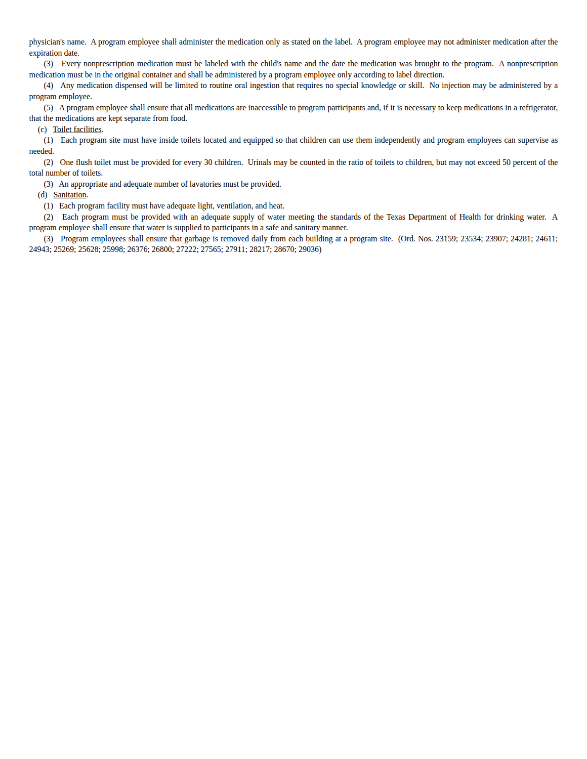physician's name. A program employee shall administer the medication only as stated on the label. A program employee may not administer medication after the expiration date.
(3) Every nonprescription medication must be labeled with the child's name and the date the medication was brought to the program. A nonprescription medication must be in the original container and shall be administered by a program employee only according to label direction.
(4) Any medication dispensed will be limited to routine oral ingestion that requires no special knowledge or skill. No injection may be administered by a program employee.
(5) A program employee shall ensure that all medications are inaccessible to program participants and, if it is necessary to keep medications in a refrigerator, that the medications are kept separate from food.
(c) Toilet facilities.
(1) Each program site must have inside toilets located and equipped so that children can use them independently and program employees can supervise as needed.
(2) One flush toilet must be provided for every 30 children. Urinals may be counted in the ratio of toilets to children, but may not exceed 50 percent of the total number of toilets.
(3) An appropriate and adequate number of lavatories must be provided.
(d) Sanitation.
(1) Each program facility must have adequate light, ventilation, and heat.
(2) Each program must be provided with an adequate supply of water meeting the standards of the Texas Department of Health for drinking water. A program employee shall ensure that water is supplied to participants in a safe and sanitary manner.
(3) Program employees shall ensure that garbage is removed daily from each building at a program site. (Ord. Nos. 23159; 23534; 23907; 24281; 24611; 24943; 25269; 25628; 25998; 26376; 26800; 27222; 27565; 27911; 28217; 28670; 29036)